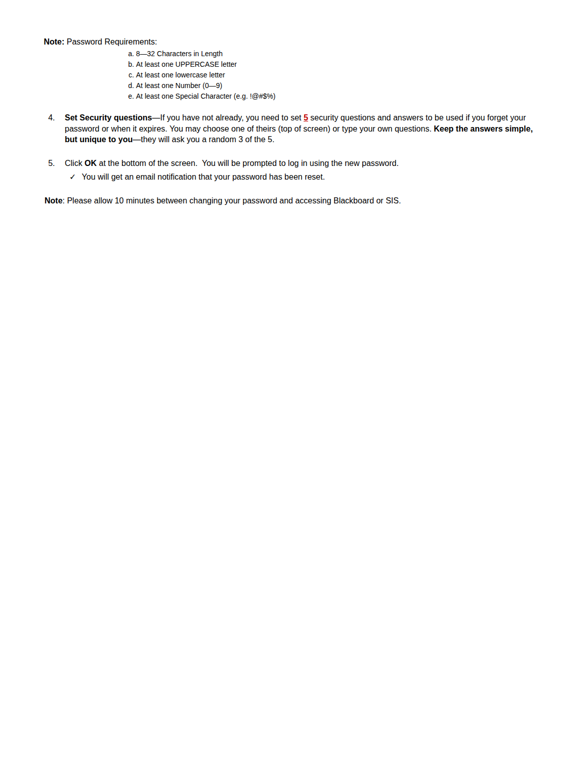Note: Password Requirements:
8—32 Characters in Length
At least one UPPERCASE letter
At least one lowercase letter
At least one Number (0—9)
At least one Special Character (e.g. !@#$%)
4. Set Security questions—If you have not already, you need to set 5 security questions and answers to be used if you forget your password or when it expires. You may choose one of theirs (top of screen) or type your own questions. Keep the answers simple, but unique to you—they will ask you a random 3 of the 5.
5. Click OK at the bottom of the screen. You will be prompted to log in using the new password.
✓You will get an email notification that your password has been reset.
Note: Please allow 10 minutes between changing your password and accessing Blackboard or SIS.